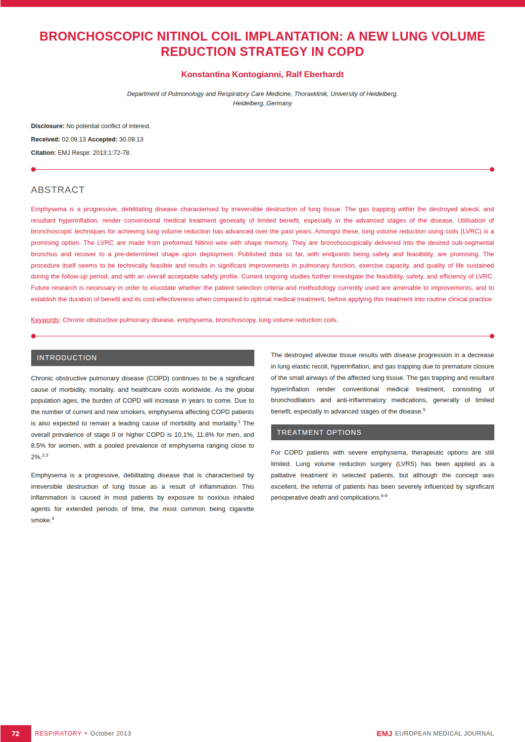Bronchoscopic Nitinol Coil Implantation: A New Lung Volume Reduction Strategy in COPD
Konstantina Kontogianni, Ralf Eberhardt
Department of Pulmonology and Respiratory Care Medicine, Thoraxklinik, University of Heidelberg,
Heidelberg, Germany
Disclosure: No potential conflict of interest.
Received: 02.09.13 Accepted: 30.09.13
Citation: EMJ Respir. 2013;1:72-78.
ABSTRACT
Emphysema is a progressive, debilitating disease characterised by irreversible destruction of lung tissue. The gas trapping within the destroyed alveoli, and resultant hyperinflation, render conventional medical treatment generally of limited benefit, especially in the advanced stages of the disease. Utilisation of bronchoscopic techniques for achieving lung volume reduction has advanced over the past years. Amongst these, lung volume reduction using coils (LVRC) is a promising option. The LVRC are made from preformed Nitinol wire with shape memory. They are bronchoscopically delivered into the desired sub-segmental bronchus and recover to a pre-determined shape upon deployment. Published data so far, with endpoints being safety and feasibility, are promising. The procedure itself seems to be technically feasible and results in significant improvements in pulmonary function, exercise capacity, and quality of life sustained during the follow-up period, and with an overall acceptable safety profile. Current ongoing studies further investigate the feasibility, safety, and efficiency of LVRC. Future research is necessary in order to elucidate whether the patient selection criteria and methodology currently used are amenable to improvements, and to establish the duration of benefit and its cost-effectiveness when compared to optimal medical treatment, before applying this treatment into routine clinical practice.
Keywords: Chronic obstructive pulmonary disease, emphysema, bronchoscopy, lung volume reduction coils.
INTRODUCTION
Chronic obstructive pulmonary disease (COPD) continues to be a significant cause of morbidity, mortality, and healthcare costs worldwide. As the global population ages, the burden of COPD will increase in years to come. Due to the number of current and new smokers, emphysema affecting COPD patients is also expected to remain a leading cause of morbidity and mortality.1 The overall prevalence of stage II or higher COPD is 10.1%, 11.8% for men, and 8.5% for women, with a pooled prevalence of emphysema ranging close to 2%.2,3
Emphysema is a progressive, debilitating disease that is characterised by irreversible destruction of lung tissue as a result of inflammation. This inflammation is caused in most patients by exposure to noxious inhaled agents for extended periods of time, the most common being cigarette smoke.4
The destroyed alveolar tissue results with disease progression in a decrease in lung elastic recoil, hyperinflation, and gas trapping due to premature closure of the small airways of the affected lung tissue. The gas trapping and resultant hyperinflation render conventional medical treatment, consisting of bronchodilators and anti-inflammatory medications, generally of limited benefit, especially in advanced stages of the disease.5
TREATMENT OPTIONS
For COPD patients with severe emphysema, therapeutic options are still limited. Lung volume reduction surgery (LVRS) has been applied as a palliative treatment in selected patients, but although the concept was excellent, the referral of patients has been severely influenced by significant perioperative death and complications.6-8
72
RESPIRATORY•October 2013
EMJ EUROPEAN MEDICAL JOURNAL